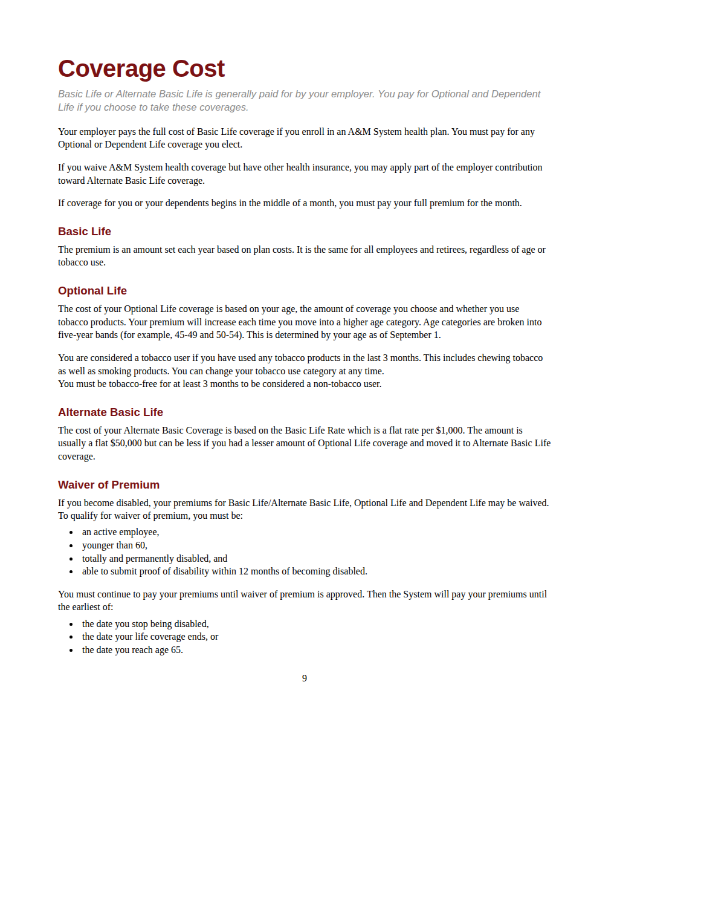Coverage Cost
Basic Life or Alternate Basic Life is generally paid for by your employer. You pay for Optional and Dependent Life if you choose to take these coverages.
Your employer pays the full cost of Basic Life coverage if you enroll in an A&M System health plan. You must pay for any Optional or Dependent Life coverage you elect.
If you waive A&M System health coverage but have other health insurance, you may apply part of the employer contribution toward Alternate Basic Life coverage.
If coverage for you or your dependents begins in the middle of a month, you must pay your full premium for the month.
Basic Life
The premium is an amount set each year based on plan costs. It is the same for all employees and retirees, regardless of age or tobacco use.
Optional Life
The cost of your Optional Life coverage is based on your age, the amount of coverage you choose and whether you use tobacco products. Your premium will increase each time you move into a higher age category. Age categories are broken into five-year bands (for example, 45-49 and 50-54). This is determined by your age as of September 1.
You are considered a tobacco user if you have used any tobacco products in the last 3 months. This includes chewing tobacco as well as smoking products. You can change your tobacco use category at any time.
You must be tobacco-free for at least 3 months to be considered a non-tobacco user.
Alternate Basic Life
The cost of your Alternate Basic Coverage is based on the Basic Life Rate which is a flat rate per $1,000. The amount is usually a flat $50,000 but can be less if you had a lesser amount of Optional Life coverage and moved it to Alternate Basic Life coverage.
Waiver of Premium
If you become disabled, your premiums for Basic Life/Alternate Basic Life, Optional Life and Dependent Life may be waived. To qualify for waiver of premium, you must be:
an active employee,
younger than 60,
totally and permanently disabled, and
able to submit proof of disability within 12 months of becoming disabled.
You must continue to pay your premiums until waiver of premium is approved. Then the System will pay your premiums until the earliest of:
the date you stop being disabled,
the date your life coverage ends, or
the date you reach age 65.
9